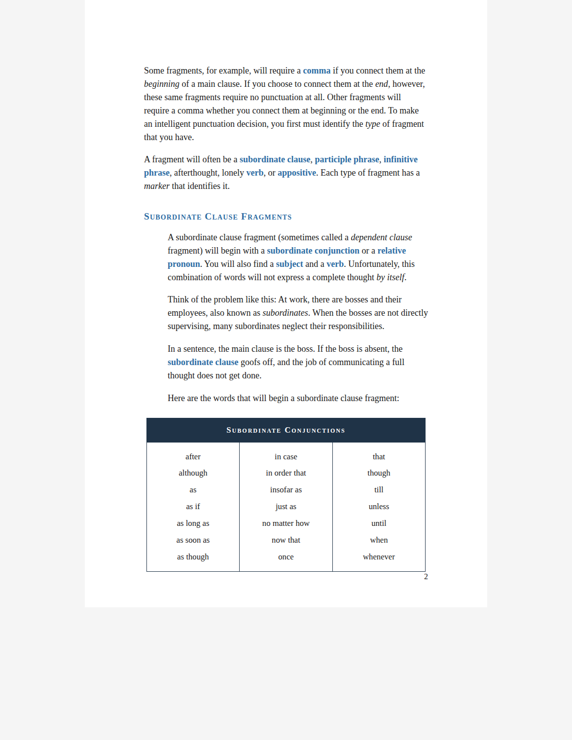Some fragments, for example, will require a comma if you connect them at the beginning of a main clause. If you choose to connect them at the end, however, these same fragments require no punctuation at all. Other fragments will require a comma whether you connect them at beginning or the end. To make an intelligent punctuation decision, you first must identify the type of fragment that you have.
A fragment will often be a subordinate clause, participle phrase, infinitive phrase, afterthought, lonely verb, or appositive. Each type of fragment has a marker that identifies it.
Subordinate Clause Fragments
A subordinate clause fragment (sometimes called a dependent clause fragment) will begin with a subordinate conjunction or a relative pronoun. You will also find a subject and a verb. Unfortunately, this combination of words will not express a complete thought by itself.
Think of the problem like this: At work, there are bosses and their employees, also known as subordinates. When the bosses are not directly supervising, many subordinates neglect their responsibilities.
In a sentence, the main clause is the boss. If the boss is absent, the subordinate clause goofs off, and the job of communicating a full thought does not get done.
Here are the words that will begin a subordinate clause fragment:
Subordinate Conjunctions
| after | in case | that |
| although | in order that | though |
| as | insofar as | till |
| as if | just as | unless |
| as long as | no matter how | until |
| as soon as | now that | when |
| as though | once | whenever |
2